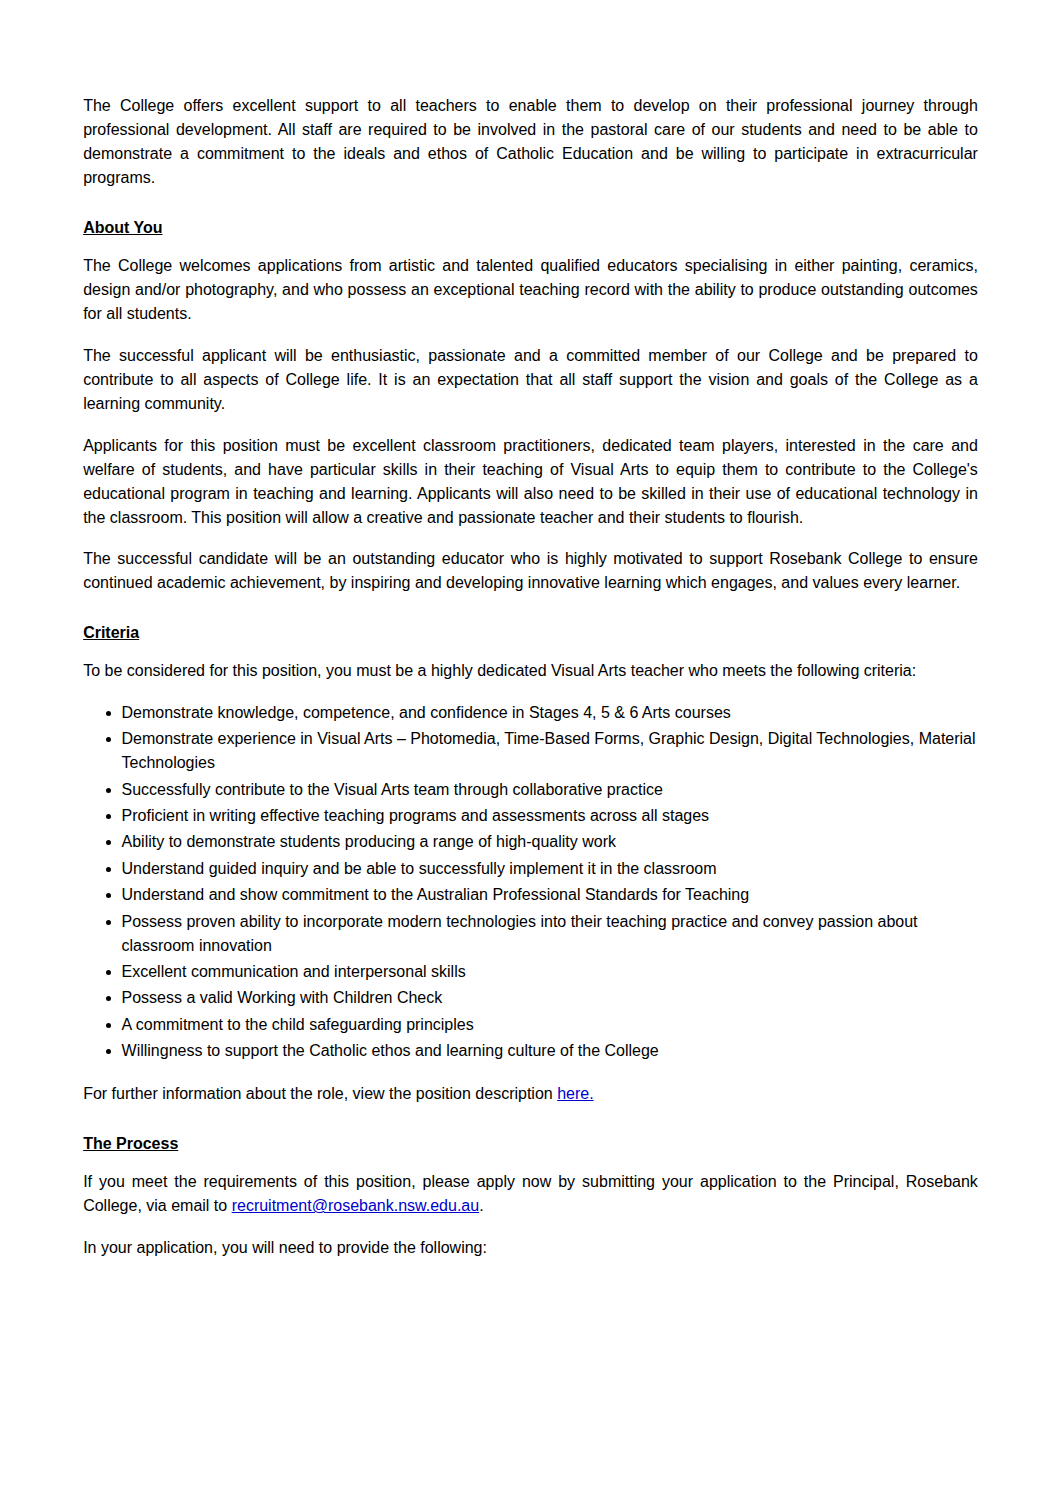The College offers excellent support to all teachers to enable them to develop on their professional journey through professional development. All staff are required to be involved in the pastoral care of our students and need to be able to demonstrate a commitment to the ideals and ethos of Catholic Education and be willing to participate in extracurricular programs.
About You
The College welcomes applications from artistic and talented qualified educators specialising in either painting, ceramics, design and/or photography, and who possess an exceptional teaching record with the ability to produce outstanding outcomes for all students.
The successful applicant will be enthusiastic, passionate and a committed member of our College and be prepared to contribute to all aspects of College life. It is an expectation that all staff support the vision and goals of the College as a learning community.
Applicants for this position must be excellent classroom practitioners, dedicated team players, interested in the care and welfare of students, and have particular skills in their teaching of Visual Arts to equip them to contribute to the College's educational program in teaching and learning. Applicants will also need to be skilled in their use of educational technology in the classroom. This position will allow a creative and passionate teacher and their students to flourish.
The successful candidate will be an outstanding educator who is highly motivated to support Rosebank College to ensure continued academic achievement, by inspiring and developing innovative learning which engages, and values every learner.
Criteria
To be considered for this position, you must be a highly dedicated Visual Arts teacher who meets the following criteria:
Demonstrate knowledge, competence, and confidence in Stages 4, 5 & 6 Arts courses
Demonstrate experience in Visual Arts – Photomedia, Time-Based Forms, Graphic Design, Digital Technologies, Material Technologies
Successfully contribute to the Visual Arts team through collaborative practice
Proficient in writing effective teaching programs and assessments across all stages
Ability to demonstrate students producing a range of high-quality work
Understand guided inquiry and be able to successfully implement it in the classroom
Understand and show commitment to the Australian Professional Standards for Teaching
Possess proven ability to incorporate modern technologies into their teaching practice and convey passion about classroom innovation
Excellent communication and interpersonal skills
Possess a valid Working with Children Check
A commitment to the child safeguarding principles
Willingness to support the Catholic ethos and learning culture of the College
For further information about the role, view the position description here.
The Process
If you meet the requirements of this position, please apply now by submitting your application to the Principal, Rosebank College, via email to recruitment@rosebank.nsw.edu.au.
In your application, you will need to provide the following: